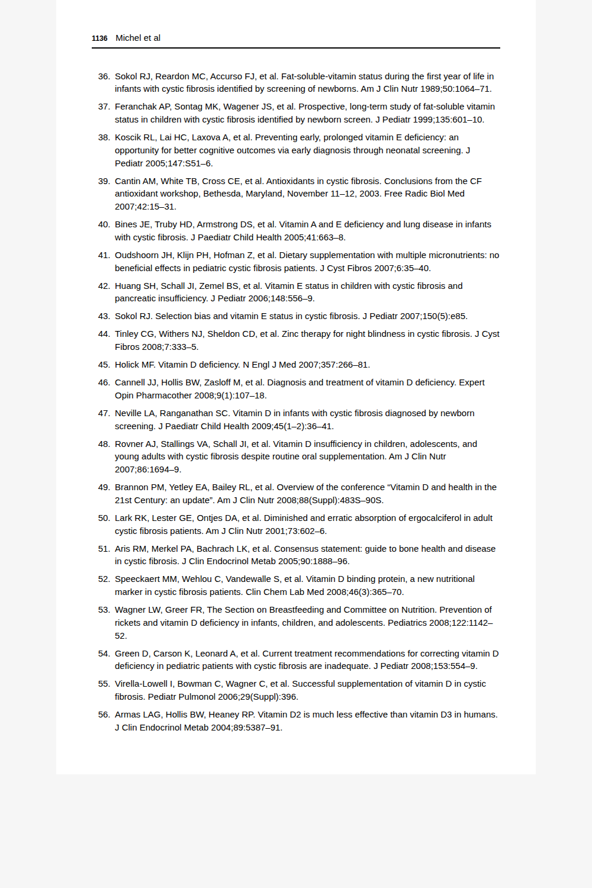1136 Michel et al
Sokol RJ, Reardon MC, Accurso FJ, et al. Fat-soluble-vitamin status during the first year of life in infants with cystic fibrosis identified by screening of newborns. Am J Clin Nutr 1989;50:1064–71.
Feranchak AP, Sontag MK, Wagener JS, et al. Prospective, long-term study of fat-soluble vitamin status in children with cystic fibrosis identified by newborn screen. J Pediatr 1999;135:601–10.
Koscik RL, Lai HC, Laxova A, et al. Preventing early, prolonged vitamin E deficiency: an opportunity for better cognitive outcomes via early diagnosis through neonatal screening. J Pediatr 2005;147:S51–6.
Cantin AM, White TB, Cross CE, et al. Antioxidants in cystic fibrosis. Conclusions from the CF antioxidant workshop, Bethesda, Maryland, November 11–12, 2003. Free Radic Biol Med 2007;42:15–31.
Bines JE, Truby HD, Armstrong DS, et al. Vitamin A and E deficiency and lung disease in infants with cystic fibrosis. J Paediatr Child Health 2005;41:663–8.
Oudshoorn JH, Klijn PH, Hofman Z, et al. Dietary supplementation with multiple micronutrients: no beneficial effects in pediatric cystic fibrosis patients. J Cyst Fibros 2007;6:35–40.
Huang SH, Schall JI, Zemel BS, et al. Vitamin E status in children with cystic fibrosis and pancreatic insufficiency. J Pediatr 2006;148:556–9.
Sokol RJ. Selection bias and vitamin E status in cystic fibrosis. J Pediatr 2007;150(5):e85.
Tinley CG, Withers NJ, Sheldon CD, et al. Zinc therapy for night blindness in cystic fibrosis. J Cyst Fibros 2008;7:333–5.
Holick MF. Vitamin D deficiency. N Engl J Med 2007;357:266–81.
Cannell JJ, Hollis BW, Zasloff M, et al. Diagnosis and treatment of vitamin D deficiency. Expert Opin Pharmacother 2008;9(1):107–18.
Neville LA, Ranganathan SC. Vitamin D in infants with cystic fibrosis diagnosed by newborn screening. J Paediatr Child Health 2009;45(1–2):36–41.
Rovner AJ, Stallings VA, Schall JI, et al. Vitamin D insufficiency in children, adolescents, and young adults with cystic fibrosis despite routine oral supplementation. Am J Clin Nutr 2007;86:1694–9.
Brannon PM, Yetley EA, Bailey RL, et al. Overview of the conference “Vitamin D and health in the 21st Century: an update”. Am J Clin Nutr 2008;88(Suppl):483S–90S.
Lark RK, Lester GE, Ontjes DA, et al. Diminished and erratic absorption of ergocalciferol in adult cystic fibrosis patients. Am J Clin Nutr 2001;73:602–6.
Aris RM, Merkel PA, Bachrach LK, et al. Consensus statement: guide to bone health and disease in cystic fibrosis. J Clin Endocrinol Metab 2005;90:1888–96.
Speeckaert MM, Wehlou C, Vandewalle S, et al. Vitamin D binding protein, a new nutritional marker in cystic fibrosis patients. Clin Chem Lab Med 2008;46(3):365–70.
Wagner LW, Greer FR, The Section on Breastfeeding and Committee on Nutrition. Prevention of rickets and vitamin D deficiency in infants, children, and adolescents. Pediatrics 2008;122:1142–52.
Green D, Carson K, Leonard A, et al. Current treatment recommendations for correcting vitamin D deficiency in pediatric patients with cystic fibrosis are inadequate. J Pediatr 2008;153:554–9.
Virella-Lowell I, Bowman C, Wagner C, et al. Successful supplementation of vitamin D in cystic fibrosis. Pediatr Pulmonol 2006;29(Suppl):396.
Armas LAG, Hollis BW, Heaney RP. Vitamin D2 is much less effective than vitamin D3 in humans. J Clin Endocrinol Metab 2004;89:5387–91.